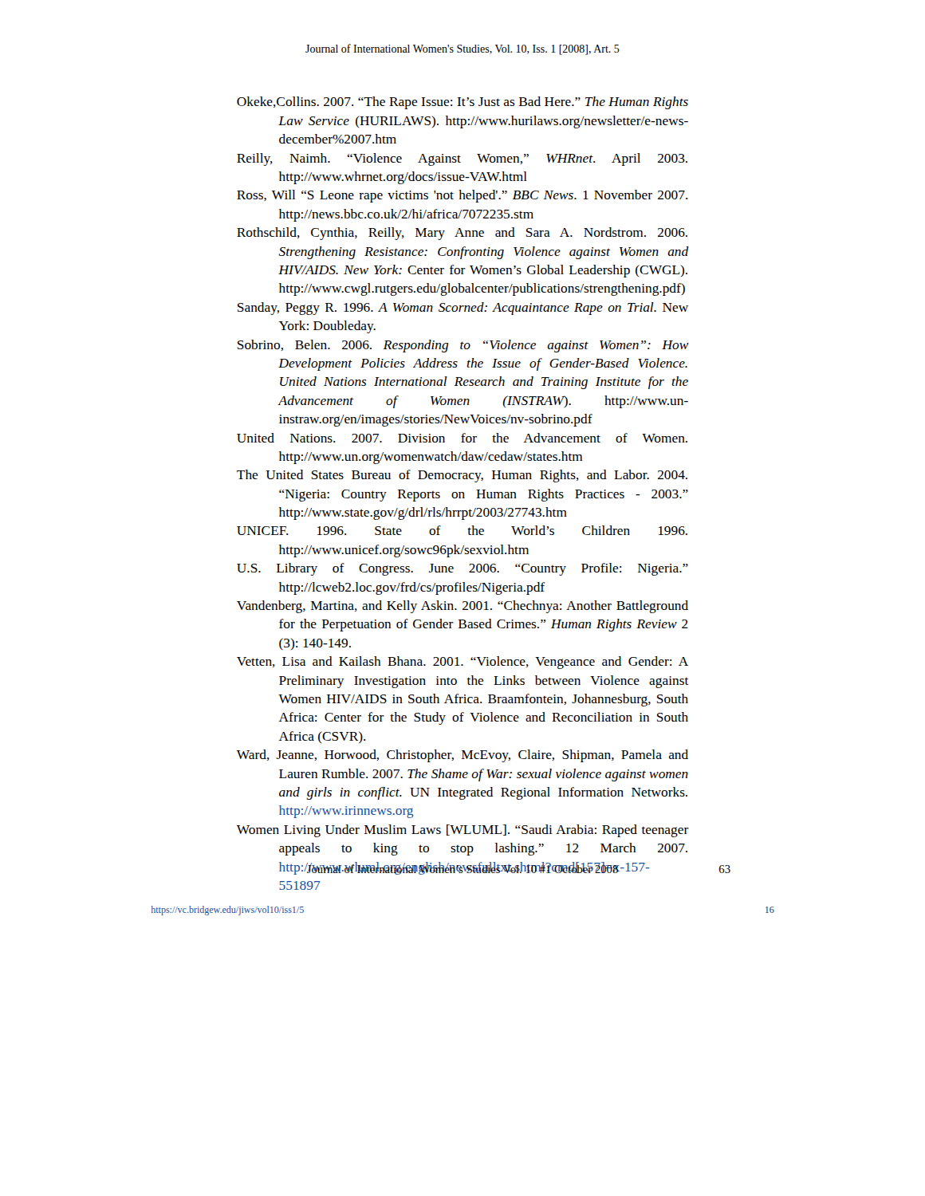Journal of International Women's Studies, Vol. 10, Iss. 1 [2008], Art. 5
Okeke,Collins. 2007. “The Rape Issue: It’s Just as Bad Here.” The Human Rights Law Service (HURILAWS). http://www.hurilaws.org/newsletter/e-news-december%2007.htm
Reilly, Naimh. “Violence Against Women,” WHRnet. April 2003. http://www.whrnet.org/docs/issue-VAW.html
Ross, Will “S Leone rape victims 'not helped'.” BBC News. 1 November 2007. http://news.bbc.co.uk/2/hi/africa/7072235.stm
Rothschild, Cynthia, Reilly, Mary Anne and Sara A. Nordstrom. 2006. Strengthening Resistance: Confronting Violence against Women and HIV/AIDS. New York: Center for Women’s Global Leadership (CWGL). http://www.cwgl.rutgers.edu/globalcenter/publications/strengthening.pdf)
Sanday, Peggy R. 1996. A Woman Scorned: Acquaintance Rape on Trial. New York: Doubleday.
Sobrino, Belen. 2006. Responding to “Violence against Women”: How Development Policies Address the Issue of Gender-Based Violence. United Nations International Research and Training Institute for the Advancement of Women (INSTRAW). http://www.un-instraw.org/en/images/stories/NewVoices/nv-sobrino.pdf
United Nations. 2007. Division for the Advancement of Women. http://www.un.org/womenwatch/daw/cedaw/states.htm
The United States Bureau of Democracy, Human Rights, and Labor. 2004. “Nigeria: Country Reports on Human Rights Practices - 2003.” http://www.state.gov/g/drl/rls/hrrpt/2003/27743.htm
UNICEF. 1996. State of the World’s Children 1996. http://www.unicef.org/sowc96pk/sexviol.htm
U.S. Library of Congress. June 2006. “Country Profile: Nigeria.” http://lcweb2.loc.gov/frd/cs/profiles/Nigeria.pdf
Vandenberg, Martina, and Kelly Askin. 2001. “Chechnya: Another Battleground for the Perpetuation of Gender Based Crimes.” Human Rights Review 2 (3): 140-149.
Vetten, Lisa and Kailash Bhana. 2001. “Violence, Vengeance and Gender: A Preliminary Investigation into the Links between Violence against Women HIV/AIDS in South Africa. Braamfontein, Johannesburg, South Africa: Center for the Study of Violence and Reconciliation in South Africa (CSVR).
Ward, Jeanne, Horwood, Christopher, McEvoy, Claire, Shipman, Pamela and Lauren Rumble. 2007. The Shame of War: sexual violence against women and girls in conflict. UN Integrated Regional Information Networks. http://www.irinnews.org
Women Living Under Muslim Laws [WLUML]. “Saudi Arabia: Raped teenager appeals to king to stop lashing.” 12 March 2007. http://www.wluml.org/english/newsfulltxt.shtml?cmd[157]=x-157-551897
Journal of International Women’s Studies Vol. 10 #1 October 2008
63
https://vc.bridgew.edu/jiws/vol10/iss1/5 16